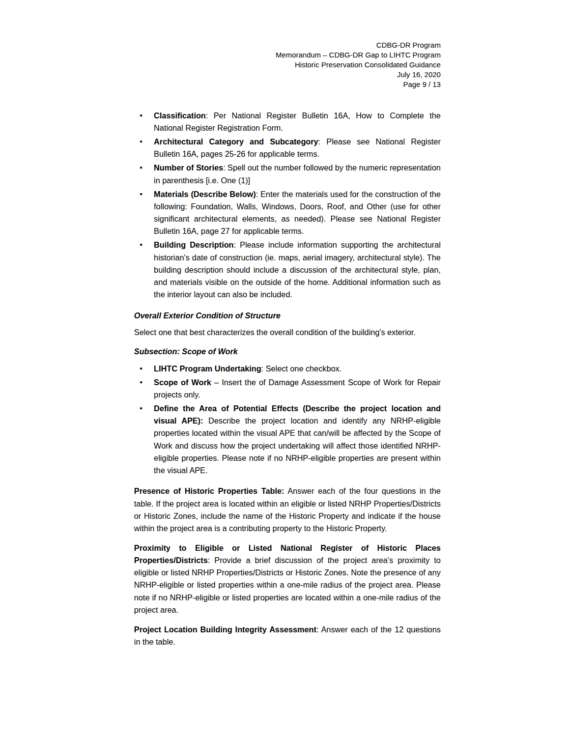CDBG-DR Program
Memorandum – CDBG-DR Gap to LIHTC Program
Historic Preservation Consolidated Guidance
July 16, 2020
Page 9 / 13
Classification: Per National Register Bulletin 16A, How to Complete the National Register Registration Form.
Architectural Category and Subcategory: Please see National Register Bulletin 16A, pages 25-26 for applicable terms.
Number of Stories: Spell out the number followed by the numeric representation in parenthesis [i.e. One (1)]
Materials (Describe Below): Enter the materials used for the construction of the following: Foundation, Walls, Windows, Doors, Roof, and Other (use for other significant architectural elements, as needed). Please see National Register Bulletin 16A, page 27 for applicable terms.
Building Description: Please include information supporting the architectural historian's date of construction (ie. maps, aerial imagery, architectural style). The building description should include a discussion of the architectural style, plan, and materials visible on the outside of the home. Additional information such as the interior layout can also be included.
Overall Exterior Condition of Structure
Select one that best characterizes the overall condition of the building's exterior.
Subsection: Scope of Work
LIHTC Program Undertaking: Select one checkbox.
Scope of Work – Insert the of Damage Assessment Scope of Work for Repair projects only.
Define the Area of Potential Effects (Describe the project location and visual APE): Describe the project location and identify any NRHP-eligible properties located within the visual APE that can/will be affected by the Scope of Work and discuss how the project undertaking will affect those identified NRHP-eligible properties. Please note if no NRHP-eligible properties are present within the visual APE.
Presence of Historic Properties Table: Answer each of the four questions in the table. If the project area is located within an eligible or listed NRHP Properties/Districts or Historic Zones, include the name of the Historic Property and indicate if the house within the project area is a contributing property to the Historic Property.
Proximity to Eligible or Listed National Register of Historic Places Properties/Districts: Provide a brief discussion of the project area's proximity to eligible or listed NRHP Properties/Districts or Historic Zones. Note the presence of any NRHP-eligible or listed properties within a one-mile radius of the project area. Please note if no NRHP-eligible or listed properties are located within a one-mile radius of the project area.
Project Location Building Integrity Assessment: Answer each of the 12 questions in the table.